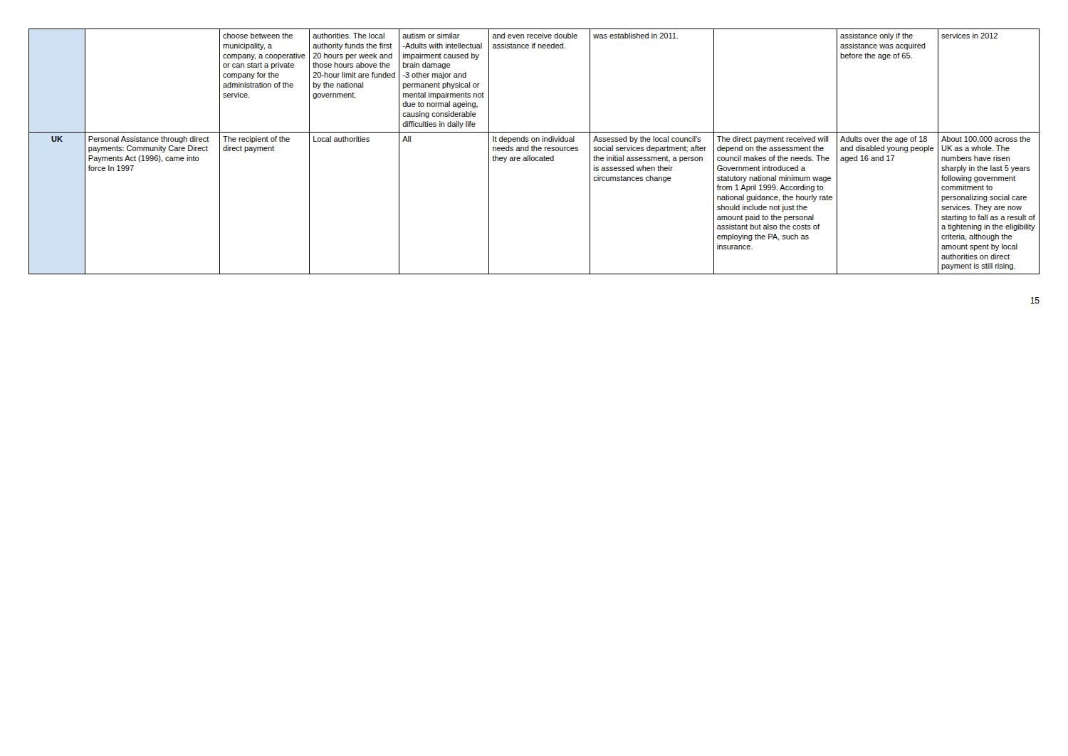| | | choose between the municipality, a company, a cooperative or can start a private company for the administration of the service. | authorities. The local authority funds the first 20 hours per week and those hours above the 20-hour limit are funded by the national government. | autism or similar -Adults with intellectual impairment caused by brain damage -3 other major and permanent physical or mental impairments not due to normal ageing, causing considerable difficulties in daily life | and even receive double assistance if needed. | was established in 2011. | | assistance only if the assistance was acquired before the age of 65. | services in 2012 |
| UK | Personal Assistance through direct payments: Community Care Direct Payments Act (1996), came into force In 1997 | The recipient of the direct payment | Local authorities | All | It depends on individual needs and the resources they are allocated | Assessed by the local council's social services department; after the initial assessment, a person is assessed when their circumstances change | The direct payment received will depend on the assessment the council makes of the needs. The Government introduced a statutory national minimum wage from 1 April 1999. According to national guidance, the hourly rate should include not just the amount paid to the personal assistant but also the costs of employing the PA, such as insurance. | Adults over the age of 18 and disabled young people aged 16 and 17 | About 100,000 across the UK as a whole. The numbers have risen sharply in the last 5 years following government commitment to personalizing social care services. They are now starting to fall as a result of a tightening in the eligibility criteria, although the amount spent by local authorities on direct payment is still rising. |
15